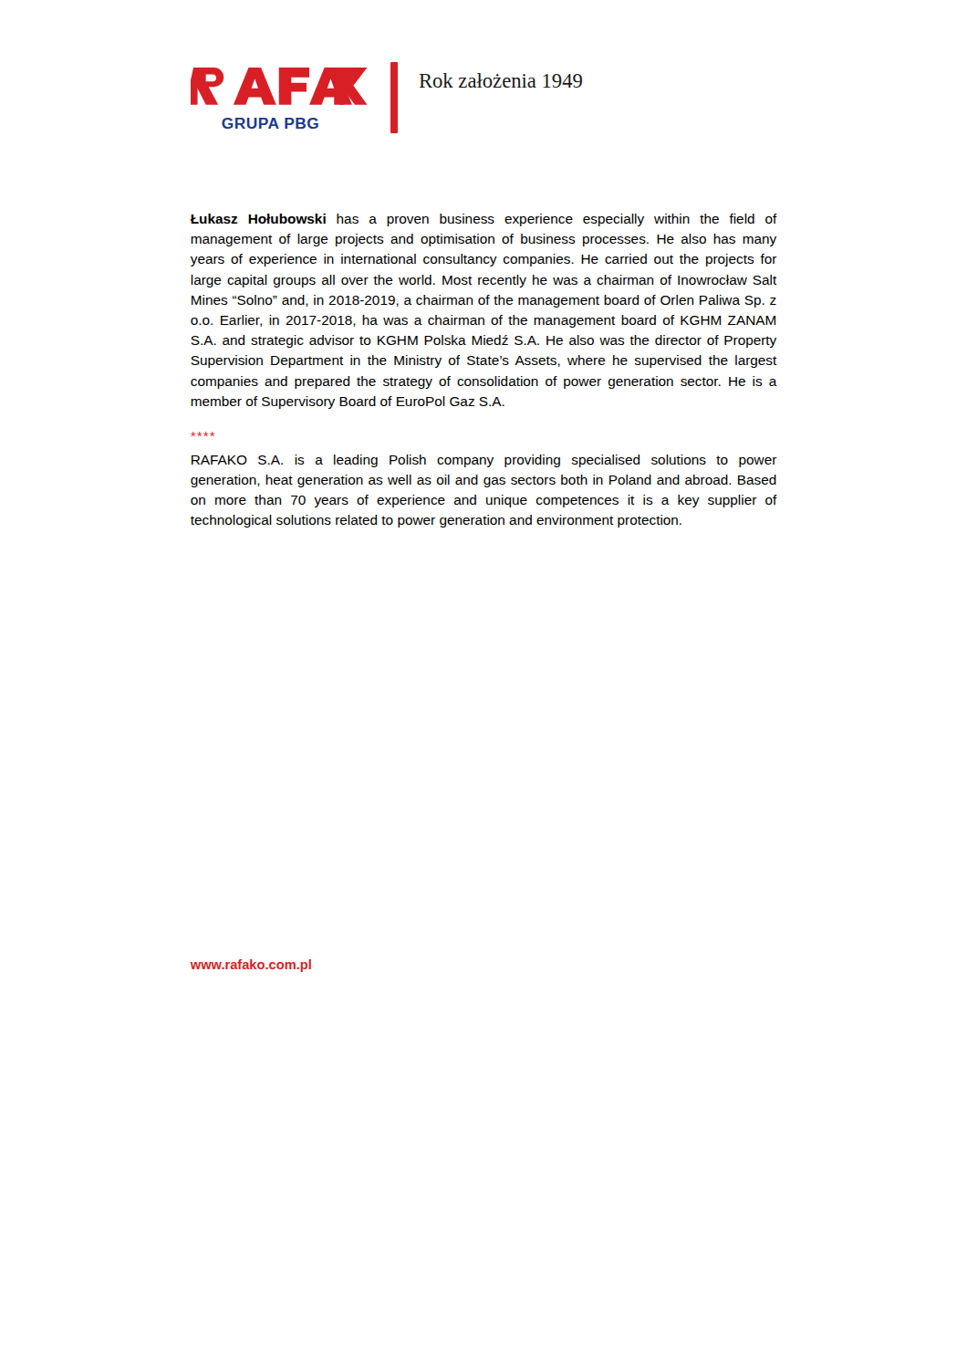GRUPA PBG
Rok założenia 1949
Łukasz Hołubowski has a proven business experience especially within the field of management of large projects and optimisation of business processes. He also has many years of experience in international consultancy companies. He carried out the projects for large capital groups all over the world. Most recently he was a chairman of Inowrocław Salt Mines “Solno” and, in 2018-2019, a chairman of the management board of Orlen Paliwa Sp. z o.o. Earlier, in 2017-2018, ha was a chairman of the management board of KGHM ZANAM S.A. and strategic advisor to KGHM Polska Miedź S.A. He also was the director of Property Supervision Department in the Ministry of State’s Assets, where he supervised the largest companies and prepared the strategy of consolidation of power generation sector. He is a member of Supervisory Board of EuroPol Gaz S.A.
****
RAFAKO S.A. is a leading Polish company providing specialised solutions to power generation, heat generation as well as oil and gas sectors both in Poland and abroad. Based on more than 70 years of experience and unique competences it is a key supplier of technological solutions related to power generation and environment protection.
www.rafako.com.pl